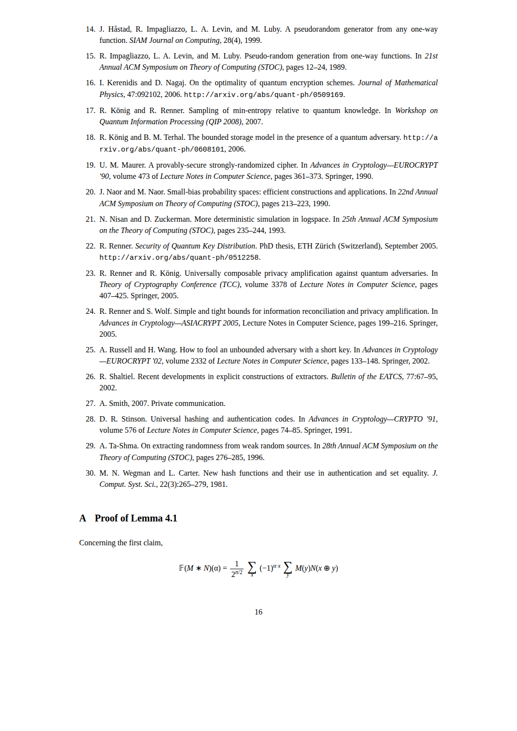J. Håstad, R. Impagliazzo, L. A. Levin, and M. Luby. A pseudorandom generator from any one-way function. SIAM Journal on Computing, 28(4), 1999.
R. Impagliazzo, L. A. Levin, and M. Luby. Pseudo-random generation from one-way functions. In 21st Annual ACM Symposium on Theory of Computing (STOC), pages 12–24, 1989.
I. Kerenidis and D. Nagaj. On the optimality of quantum encryption schemes. Journal of Mathematical Physics, 47:092102, 2006. http://arxiv.org/abs/quant-ph/0509169.
R. König and R. Renner. Sampling of min-entropy relative to quantum knowledge. In Workshop on Quantum Information Processing (QIP 2008), 2007.
R. König and B. M. Terhal. The bounded storage model in the presence of a quantum adversary. http://arxiv.org/abs/quant-ph/0608101, 2006.
U. M. Maurer. A provably-secure strongly-randomized cipher. In Advances in Cryptology—EUROCRYPT '90, volume 473 of Lecture Notes in Computer Science, pages 361–373. Springer, 1990.
J. Naor and M. Naor. Small-bias probability spaces: efficient constructions and applications. In 22nd Annual ACM Symposium on Theory of Computing (STOC), pages 213–223, 1990.
N. Nisan and D. Zuckerman. More deterministic simulation in logspace. In 25th Annual ACM Symposium on the Theory of Computing (STOC), pages 235–244, 1993.
R. Renner. Security of Quantum Key Distribution. PhD thesis, ETH Zürich (Switzerland), September 2005. http://arxiv.org/abs/quant-ph/0512258.
R. Renner and R. König. Universally composable privacy amplification against quantum adversaries. In Theory of Cryptography Conference (TCC), volume 3378 of Lecture Notes in Computer Science, pages 407–425. Springer, 2005.
R. Renner and S. Wolf. Simple and tight bounds for information reconciliation and privacy amplification. In Advances in Cryptology—ASIACRYPT 2005, Lecture Notes in Computer Science, pages 199–216. Springer, 2005.
A. Russell and H. Wang. How to fool an unbounded adversary with a short key. In Advances in Cryptology—EUROCRYPT '02, volume 2332 of Lecture Notes in Computer Science, pages 133–148. Springer, 2002.
R. Shaltiel. Recent developments in explicit constructions of extractors. Bulletin of the EATCS, 77:67–95, 2002.
A. Smith, 2007. Private communication.
D. R. Stinson. Universal hashing and authentication codes. In Advances in Cryptology—CRYPTO '91, volume 576 of Lecture Notes in Computer Science, pages 74–85. Springer, 1991.
A. Ta-Shma. On extracting randomness from weak random sources. In 28th Annual ACM Symposium on the Theory of Computing (STOC), pages 276–285, 1996.
M. N. Wegman and L. Carter. New hash functions and their use in authentication and set equality. J. Comput. Syst. Sci., 22(3):265–279, 1981.
AProof of Lemma 4.1
Concerning the first claim,
𝔽(M ∗ N)(α) = 12n/2 ∑x (−1)α·x ∑y M(y)N(x ⊕ y)
16